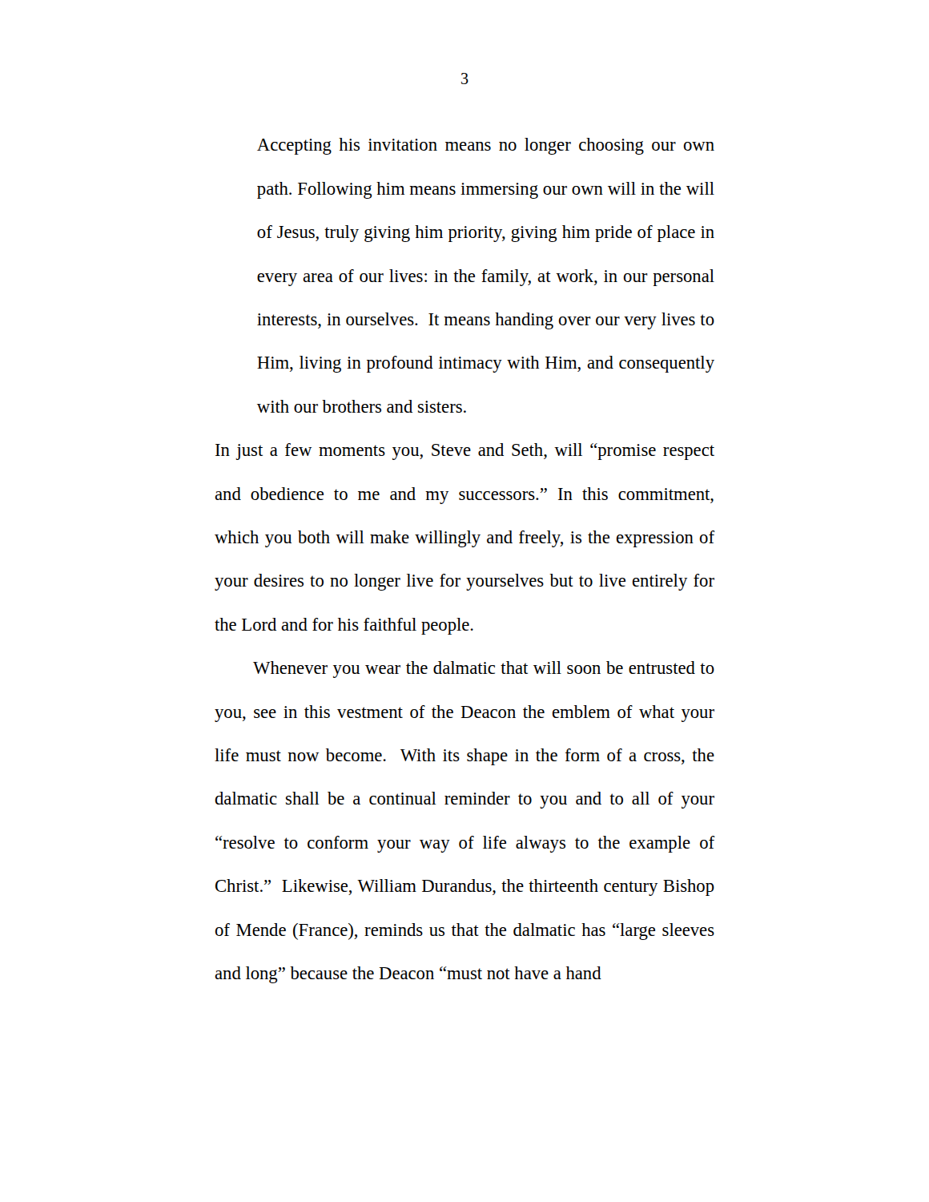3
Accepting his invitation means no longer choosing our own path. Following him means immersing our own will in the will of Jesus, truly giving him priority, giving him pride of place in every area of our lives: in the family, at work, in our personal interests, in ourselves. It means handing over our very lives to Him, living in profound intimacy with Him, and consequently with our brothers and sisters.
In just a few moments you, Steve and Seth, will “promise respect and obedience to me and my successors.” In this commitment, which you both will make willingly and freely, is the expression of your desires to no longer live for yourselves but to live entirely for the Lord and for his faithful people.
Whenever you wear the dalmatic that will soon be entrusted to you, see in this vestment of the Deacon the emblem of what your life must now become. With its shape in the form of a cross, the dalmatic shall be a continual reminder to you and to all of your “resolve to conform your way of life always to the example of Christ.” Likewise, William Durandus, the thirteenth century Bishop of Mende (France), reminds us that the dalmatic has “large sleeves and long” because the Deacon “must not have a hand